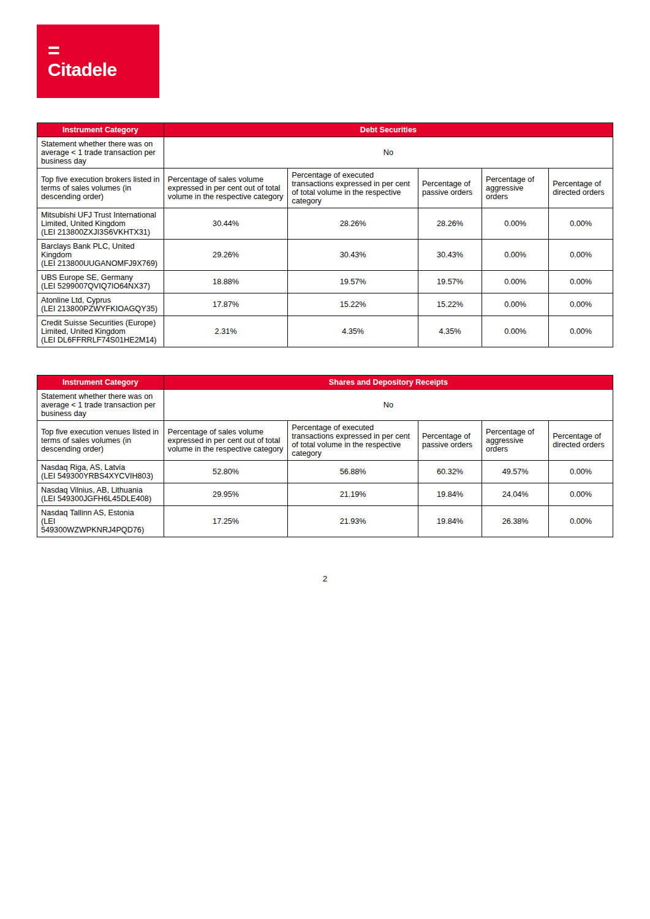= Citadele
| Instrument Category | Debt Securities |
| --- | --- |
| Statement whether there was on average < 1 trade transaction per business day | No |
| Top five execution brokers listed in terms of sales volumes (in descending order) | Percentage of sales volume expressed in per cent out of total volume in the respective category | Percentage of executed transactions expressed in per cent of total volume in the respective category | Percentage of passive orders | Percentage of aggressive orders | Percentage of directed orders |
| Mitsubishi UFJ Trust International Limited, United Kingdom (LEI 213800ZXJI3S6VKHTX31) | 30.44% | 28.26% | 28.26% | 0.00% | 0.00% |
| Barclays Bank PLC, United Kingdom (LEI 213800UUGANOMFJ9X769) | 29.26% | 30.43% | 30.43% | 0.00% | 0.00% |
| UBS Europe SE, Germany (LEI 5299007QVIQ7IO64NX37) | 18.88% | 19.57% | 19.57% | 0.00% | 0.00% |
| Atonline Ltd, Cyprus (LEI 213800PZWYFKIOAGQY35) | 17.87% | 15.22% | 15.22% | 0.00% | 0.00% |
| Credit Suisse Securities (Europe) Limited, United Kingdom (LEI DL6FFRRLF74S01HE2M14) | 2.31% | 4.35% | 4.35% | 0.00% | 0.00% |
| Instrument Category | Shares and Depository Receipts |
| --- | --- |
| Statement whether there was on average < 1 trade transaction per business day | No |
| Top five execution venues listed in terms of sales volumes (in descending order) | Percentage of sales volume expressed in per cent out of total volume in the respective category | Percentage of executed transactions expressed in per cent of total volume in the respective category | Percentage of passive orders | Percentage of aggressive orders | Percentage of directed orders |
| Nasdaq Riga, AS, Latvia (LEI 549300YRBS4XYCVIH803) | 52.80% | 56.88% | 60.32% | 49.57% | 0.00% |
| Nasdaq Vilnius, AB, Lithuania (LEI 549300JGFH6L45DLE408) | 29.95% | 21.19% | 19.84% | 24.04% | 0.00% |
| Nasdaq Tallinn AS, Estonia (LEI 549300WZWPKNRJ4PQD76) | 17.25% | 21.93% | 19.84% | 26.38% | 0.00% |
2